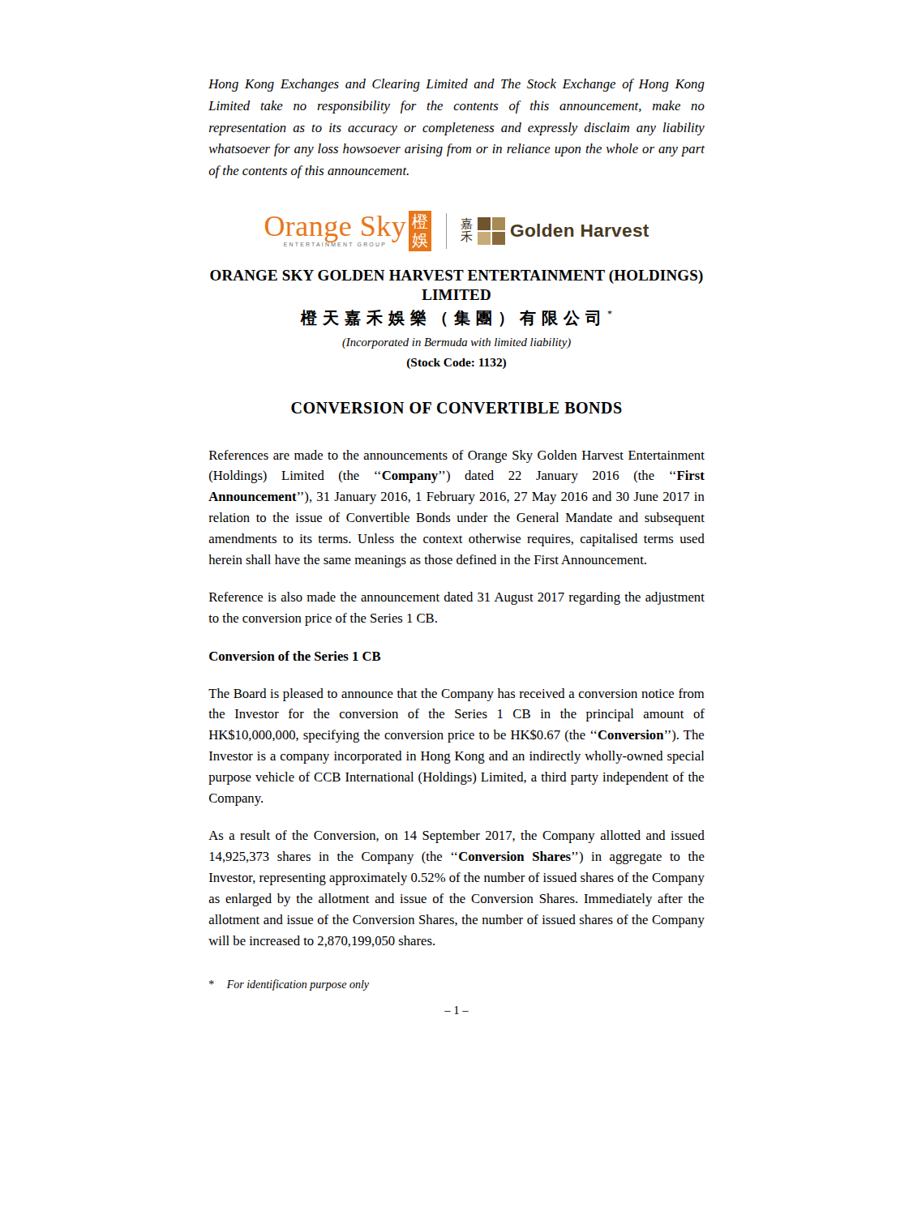Hong Kong Exchanges and Clearing Limited and The Stock Exchange of Hong Kong Limited take no responsibility for the contents of this announcement, make no representation as to its accuracy or completeness and expressly disclaim any liability whatsoever for any loss howsoever arising from or in reliance upon the whole or any part of the contents of this announcement.
Orange Sky ENTERTAINMENT GROUP 橙
娛 嘉
禾 Golden Harvest
ORANGE SKY GOLDEN HARVEST ENTERTAINMENT (HOLDINGS) LIMITED
橙天嘉禾娛樂（集團）有限公司*
(Incorporated in Bermuda with limited liability)
(Stock Code: 1132)
CONVERSION OF CONVERTIBLE BONDS
References are made to the announcements of Orange Sky Golden Harvest Entertainment (Holdings) Limited (the ‘‘Company’’) dated 22 January 2016 (the ‘‘First Announcement’’), 31 January 2016, 1 February 2016, 27 May 2016 and 30 June 2017 in relation to the issue of Convertible Bonds under the General Mandate and subsequent amendments to its terms. Unless the context otherwise requires, capitalised terms used herein shall have the same meanings as those defined in the First Announcement.
Reference is also made the announcement dated 31 August 2017 regarding the adjustment to the conversion price of the Series 1 CB.
Conversion of the Series 1 CB
The Board is pleased to announce that the Company has received a conversion notice from the Investor for the conversion of the Series 1 CB in the principal amount of HK$10,000,000, specifying the conversion price to be HK$0.67 (the ‘‘Conversion’’). The Investor is a company incorporated in Hong Kong and an indirectly wholly-owned special purpose vehicle of CCB International (Holdings) Limited, a third party independent of the Company.
As a result of the Conversion, on 14 September 2017, the Company allotted and issued 14,925,373 shares in the Company (the ‘‘Conversion Shares’’) in aggregate to the Investor, representing approximately 0.52% of the number of issued shares of the Company as enlarged by the allotment and issue of the Conversion Shares. Immediately after the allotment and issue of the Conversion Shares, the number of issued shares of the Company will be increased to 2,870,199,050 shares.
*For identification purpose only
– 1 –